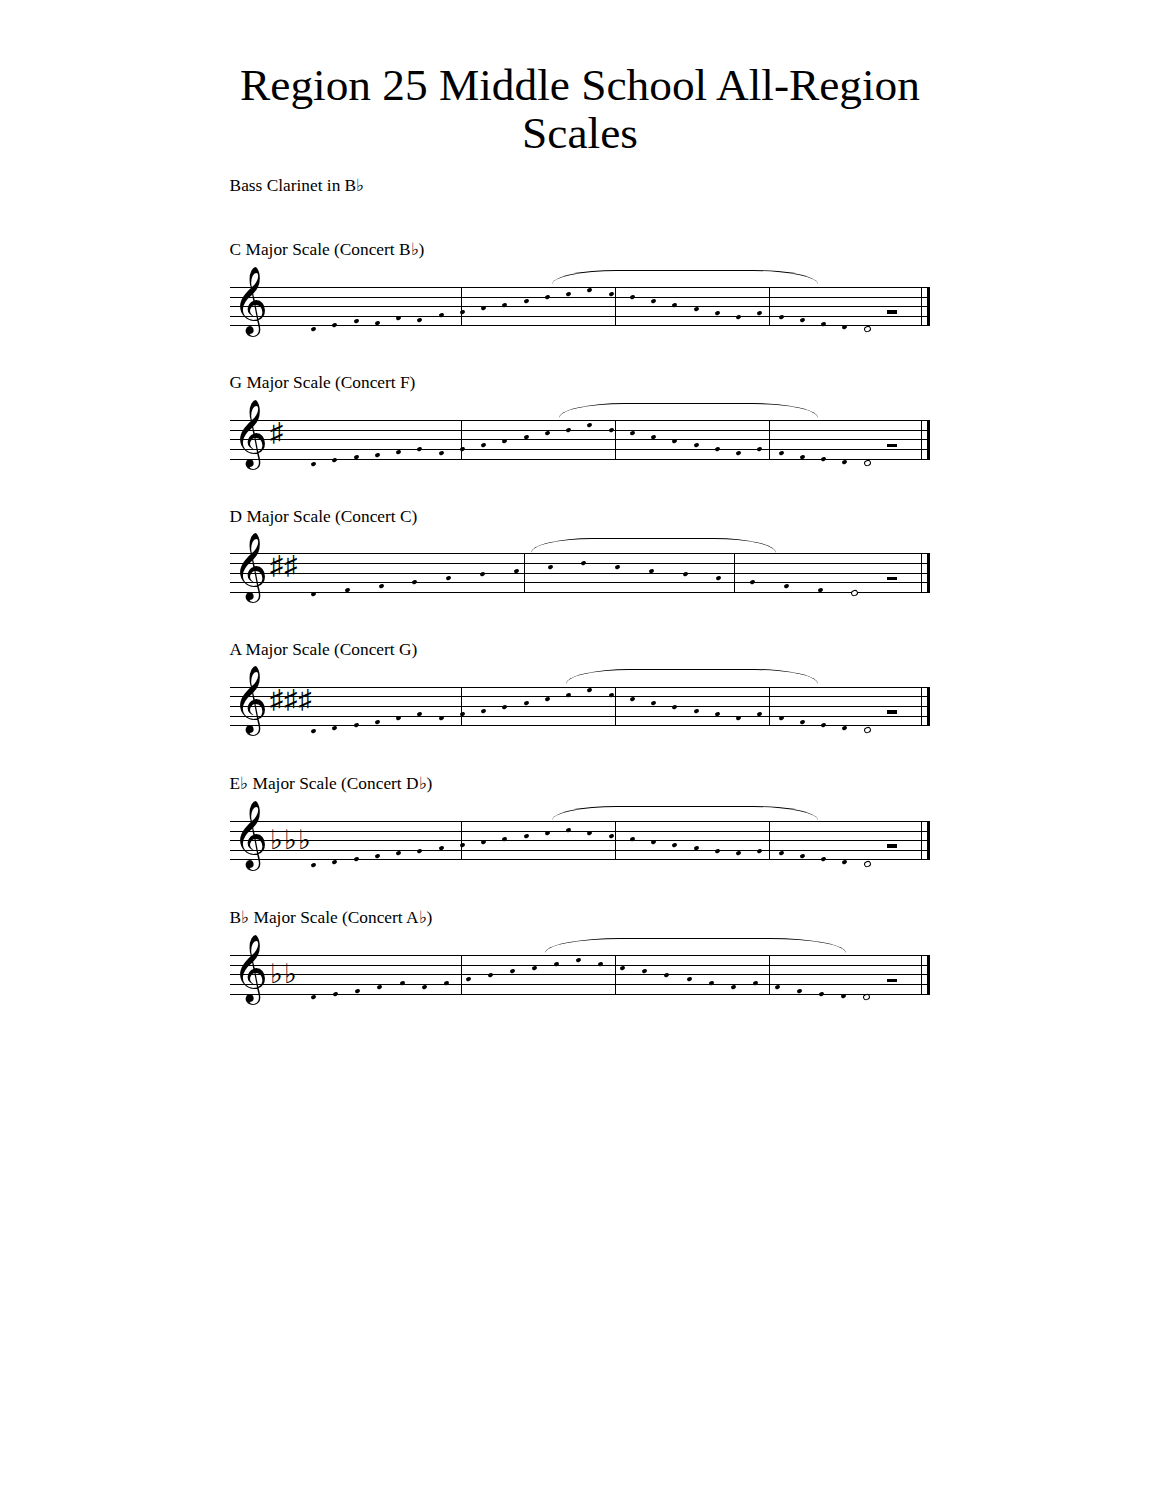Region 25 Middle School All-Region Scales
Bass Clarinet in B♭
C Major Scale (Concert B♭)
𝄞
G Major Scale (Concert F)
𝄞
♯
D Major Scale (Concert C)
𝄞
♯♯
A Major Scale (Concert G)
𝄞
♯♯♯
E♭ Major Scale (Concert D♭)
𝄞
♭♭♭
B♭ Major Scale (Concert A♭)
𝄞
♭♭